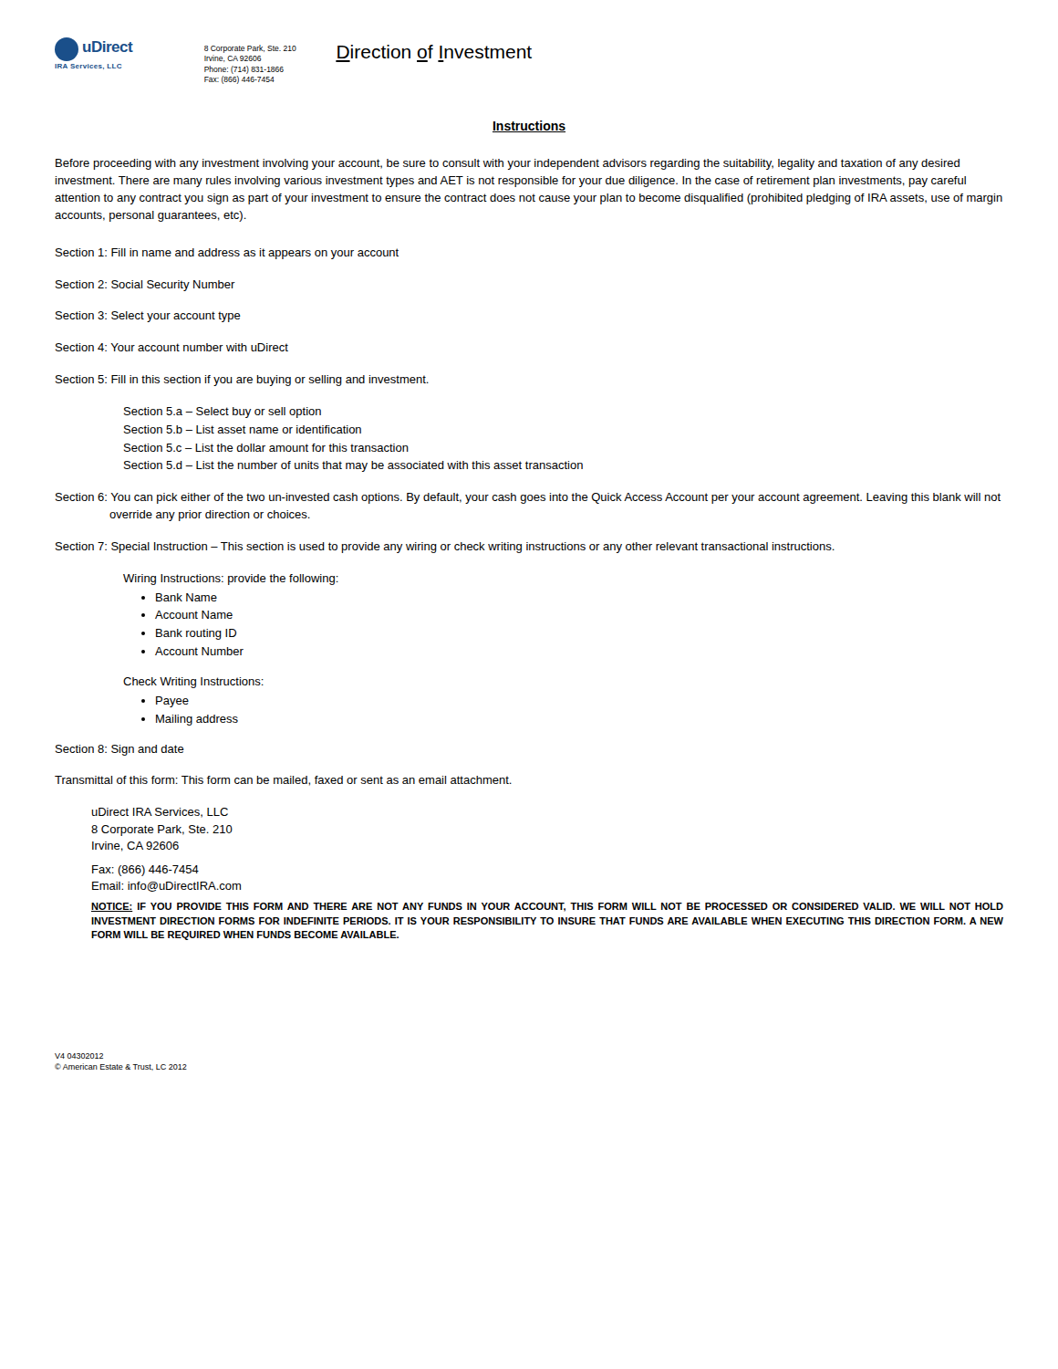uDirect
IRA Services, LLC
8 Corporate Park, Ste. 210
Irvine, CA 92606
Phone: (714) 831-1866
Fax: (866) 446-7454
Direction of Investment
Instructions
Before proceeding with any investment involving your account, be sure to consult with your independent advisors regarding the suitability, legality and taxation of any desired investment. There are many rules involving various investment types and AET is not responsible for your due diligence. In the case of retirement plan investments, pay careful attention to any contract you sign as part of your investment to ensure the contract does not cause your plan to become disqualified (prohibited pledging of IRA assets, use of margin accounts, personal guarantees, etc).
Section 1: Fill in name and address as it appears on your account
Section 2: Social Security Number
Section 3: Select your account type
Section 4: Your account number with uDirect
Section 5: Fill in this section if you are buying or selling and investment.
Section 5.a – Select buy or sell option
Section 5.b – List asset name or identification
Section 5.c – List the dollar amount for this transaction
Section 5.d – List the number of units that may be associated with this asset transaction
Section 6: You can pick either of the two un-invested cash options. By default, your cash goes into the Quick Access Account per your account agreement. Leaving this blank will not override any prior direction or choices.
Section 7: Special Instruction – This section is used to provide any wiring or check writing instructions or any other relevant transactional instructions.
Wiring Instructions: provide the following:
Bank Name
Account Name
Bank routing ID
Account Number
Check Writing Instructions:
Payee
Mailing address
Section 8: Sign and date
Transmittal of this form: This form can be mailed, faxed or sent as an email attachment.
uDirect IRA Services, LLC
8 Corporate Park, Ste. 210
Irvine, CA 92606
Fax: (866) 446-7454
Email: info@uDirectIRA.com
NOTICE: IF YOU PROVIDE THIS FORM AND THERE ARE NOT ANY FUNDS IN YOUR ACCOUNT, THIS FORM WILL NOT BE PROCESSED OR CONSIDERED VALID. WE WILL NOT HOLD INVESTMENT DIRECTION FORMS FOR INDEFINITE PERIODS. IT IS YOUR RESPONSIBILITY TO INSURE THAT FUNDS ARE AVAILABLE WHEN EXECUTING THIS DIRECTION FORM. A NEW FORM WILL BE REQUIRED WHEN FUNDS BECOME AVAILABLE.
V4 04302012
© American Estate & Trust, LC 2012